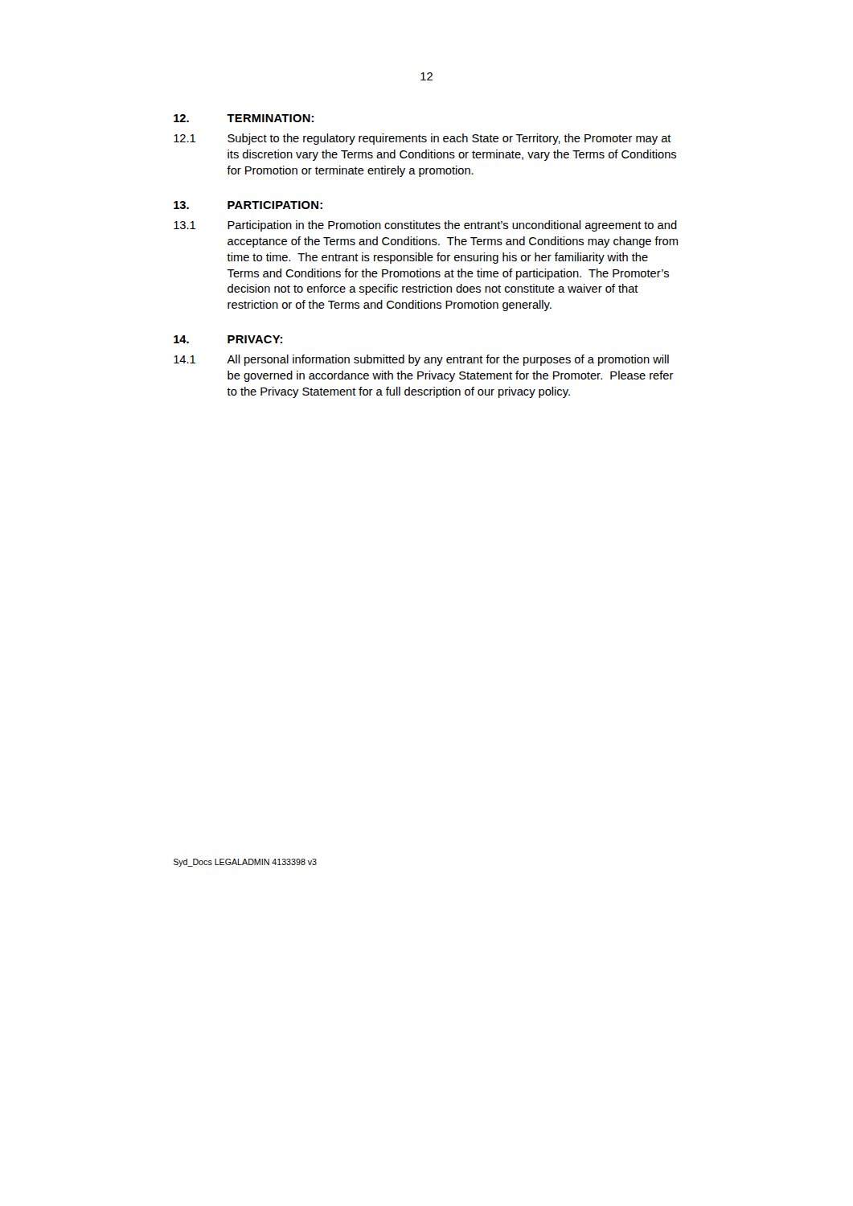12
12.
TERMINATION:
12.1
Subject to the regulatory requirements in each State or Territory, the Promoter may at its discretion vary the Terms and Conditions or terminate, vary the Terms of Conditions for Promotion or terminate entirely a promotion.
13.
PARTICIPATION:
13.1
Participation in the Promotion constitutes the entrant’s unconditional agreement to and acceptance of the Terms and Conditions. The Terms and Conditions may change from time to time. The entrant is responsible for ensuring his or her familiarity with the Terms and Conditions for the Promotions at the time of participation. The Promoter’s decision not to enforce a specific restriction does not constitute a waiver of that restriction or of the Terms and Conditions Promotion generally.
14.
PRIVACY:
14.1
All personal information submitted by any entrant for the purposes of a promotion will be governed in accordance with the Privacy Statement for the Promoter. Please refer to the Privacy Statement for a full description of our privacy policy.
Syd_Docs LEGALADMIN 4133398 v3